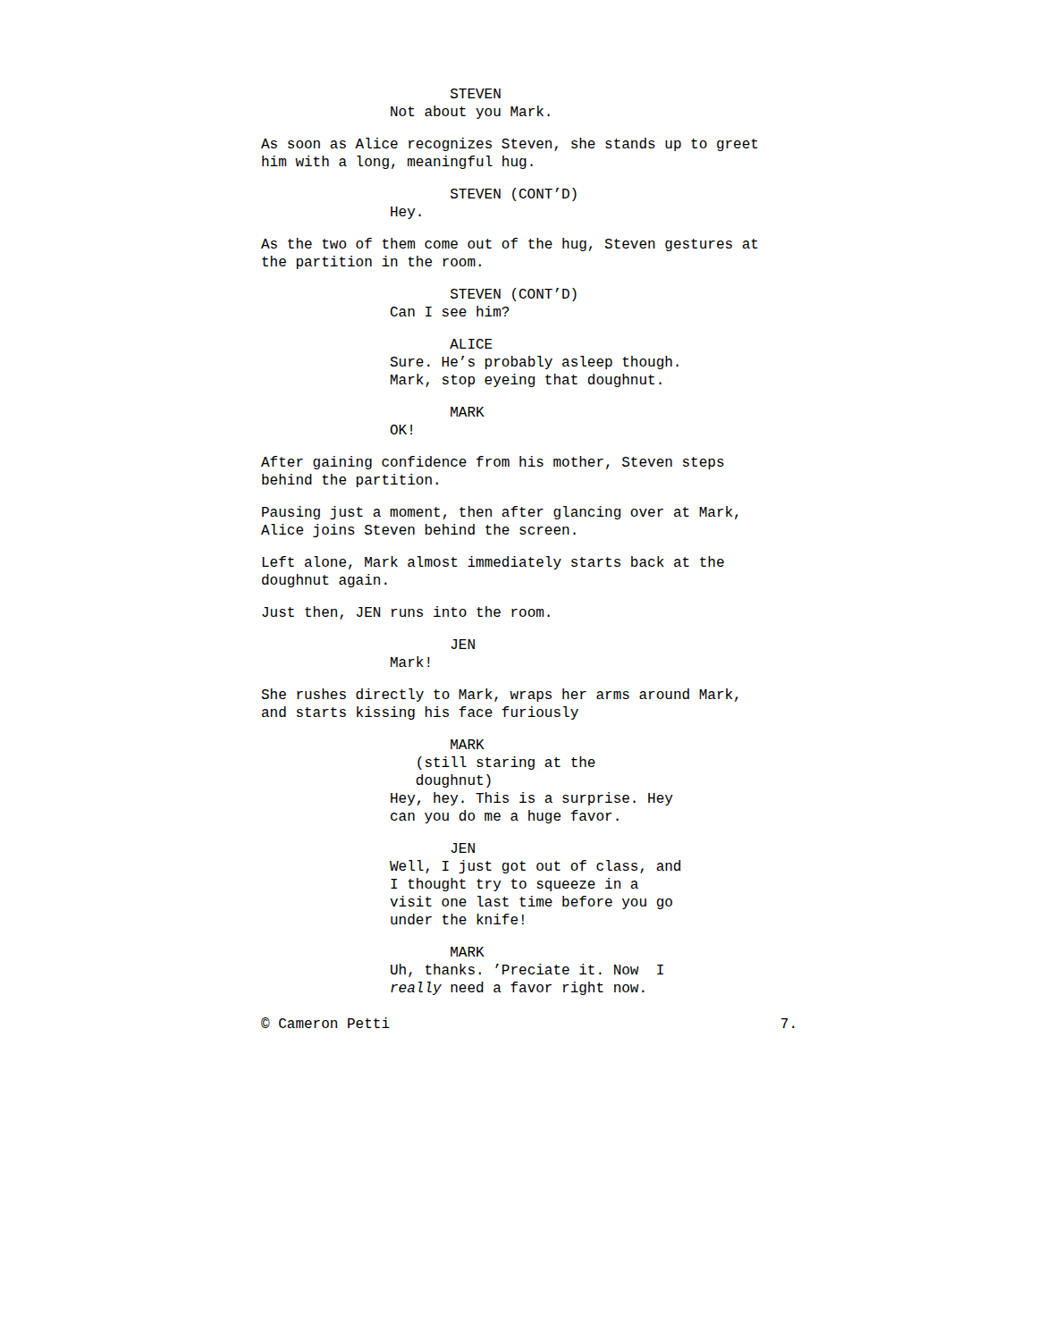STEVEN
Not about you Mark.
As soon as Alice recognizes Steven, she stands up to greet him with a long, meaningful hug.
STEVEN (CONT’D)
Hey.
As the two of them come out of the hug, Steven gestures at the partition in the room.
STEVEN (CONT’D)
Can I see him?
ALICE
Sure. He’s probably asleep though. Mark, stop eyeing that doughnut.
MARK
OK!
After gaining confidence from his mother, Steven steps behind the partition.
Pausing just a moment, then after glancing over at Mark, Alice joins Steven behind the screen.
Left alone, Mark almost immediately starts back at the doughnut again.
Just then, JEN runs into the room.
JEN
Mark!
She rushes directly to Mark, wraps her arms around Mark, and starts kissing his face furiously
MARK
(still staring at the doughnut)
Hey, hey. This is a surprise. Hey can you do me a huge favor.
JEN
Well, I just got out of class, and I thought try to squeeze in a visit one last time before you go under the knife!
MARK
Uh, thanks. ’Preciate it. Now I really need a favor right now.
© Cameron Petti 7.